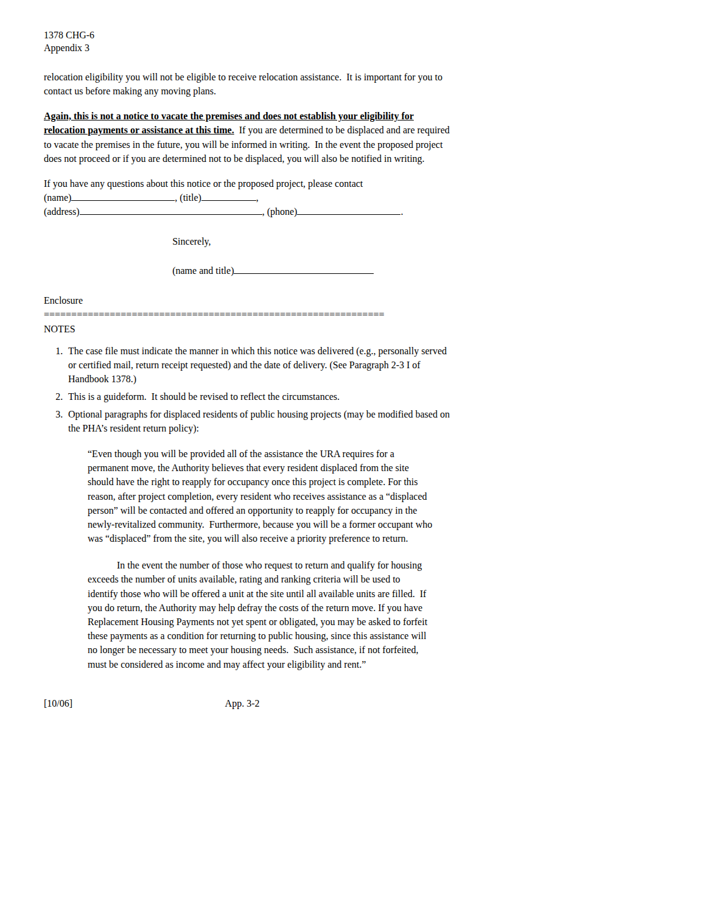1378 CHG-6
Appendix 3
relocation eligibility you will not be eligible to receive relocation assistance. It is important for you to contact us before making any moving plans.
Again, this is not a notice to vacate the premises and does not establish your eligibility for relocation payments or assistance at this time. If you are determined to be displaced and are required to vacate the premises in the future, you will be informed in writing. In the event the proposed project does not proceed or if you are determined not to be displaced, you will also be notified in writing.
If you have any questions about this notice or the proposed project, please contact
(name) , (title) ,
(address) , (phone) .
Sincerely,
(name and title)
Enclosure
==============================================================
NOTES
The case file must indicate the manner in which this notice was delivered (e.g., personally served or certified mail, return receipt requested) and the date of delivery. (See Paragraph 2-3 I of Handbook 1378.)
This is a guideform. It should be revised to reflect the circumstances.
Optional paragraphs for displaced residents of public housing projects (may be modified based on the PHA’s resident return policy):
“Even though you will be provided all of the assistance the URA requires for a permanent move, the Authority believes that every resident displaced from the site should have the right to reapply for occupancy once this project is complete. For this reason, after project completion, every resident who receives assistance as a “displaced person” will be contacted and offered an opportunity to reapply for occupancy in the newly-revitalized community. Furthermore, because you will be a former occupant who was “displaced” from the site, you will also receive a priority preference to return.
In the event the number of those who request to return and qualify for housing exceeds the number of units available, rating and ranking criteria will be used to identify those who will be offered a unit at the site until all available units are filled. If you do return, the Authority may help defray the costs of the return move. If you have Replacement Housing Payments not yet spent or obligated, you may be asked to forfeit these payments as a condition for returning to public housing, since this assistance will no longer be necessary to meet your housing needs. Such assistance, if not forfeited, must be considered as income and may affect your eligibility and rent.”
[10/06]
App. 3-2